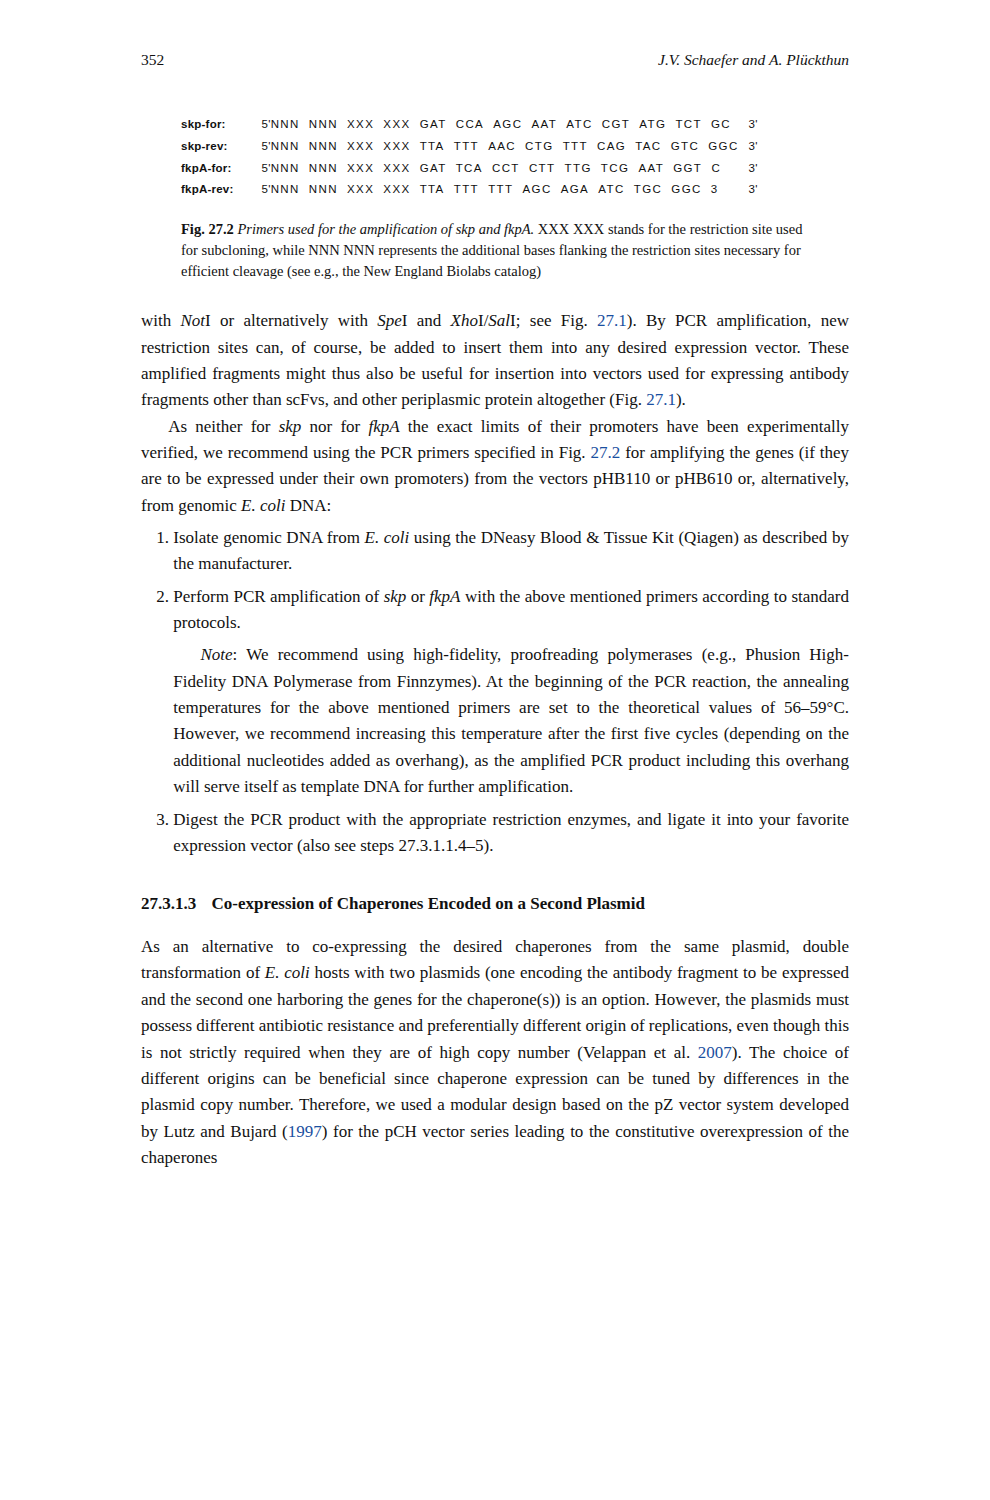352 J.V. Schaefer and A. Plückthun
| skp-for: | 5' | NNN NNN XXX XXX GAT CCA AGC AAT ATC CGT ATG TCT GC | 3' |
| skp-rev: | 5' | NNN NNN XXX XXX TTA TTT AAC CTG TTT CAG TAC GTC GGC | 3' |
| fkpA-for: | 5' | NNN NNN XXX XXX GAT TCA CCT CTT TTG TCG AAT GGT C | 3' |
| fkpA-rev: | 5' | NNN NNN XXX XXX TTA TTT TTT AGC AGA ATC TGC GGC 3 | 3' |
Fig. 27.2 Primers used for the amplification of skp and fkpA. XXX XXX stands for the restriction site used for subcloning, while NNN NNN represents the additional bases flanking the restriction sites necessary for efficient cleavage (see e.g., the New England Biolabs catalog)
with Not I or alternatively with Spe I and Xho I/Sal I; see Fig. 27.1). By PCR amplification, new restriction sites can, of course, be added to insert them into any desired expression vector. These amplified fragments might thus also be useful for insertion into vectors used for expressing antibody fragments other than scFvs, and other periplasmic protein altogether (Fig. 27.1).
As neither for skp nor for fkpA the exact limits of their promoters have been experimentally verified, we recommend using the PCR primers specified in Fig. 27.2 for amplifying the genes (if they are to be expressed under their own promoters) from the vectors pHB110 or pHB610 or, alternatively, from genomic E. coli DNA:
Isolate genomic DNA from E. coli using the DNeasy Blood & Tissue Kit (Qiagen) as described by the manufacturer.
Perform PCR amplification of skp or fkpA with the above mentioned primers according to standard protocols.
Note: We recommend using high-fidelity, proofreading polymerases (e.g., Phusion High-Fidelity DNA Polymerase from Finnzymes). At the beginning of the PCR reaction, the annealing temperatures for the above mentioned primers are set to the theoretical values of 56–59°C. However, we recommend increasing this temperature after the first five cycles (depending on the additional nucleotides added as overhang), as the amplified PCR product including this overhang will serve itself as template DNA for further amplification.
Digest the PCR product with the appropriate restriction enzymes, and ligate it into your favorite expression vector (also see steps 27.3.1.1.4–5).
27.3.1.3 Co-expression of Chaperones Encoded on a Second Plasmid
As an alternative to co-expressing the desired chaperones from the same plasmid, double transformation of E. coli hosts with two plasmids (one encoding the antibody fragment to be expressed and the second one harboring the genes for the chaperone(s)) is an option. However, the plasmids must possess different antibiotic resistance and preferentially different origin of replications, even though this is not strictly required when they are of high copy number (Velappan et al. 2007). The choice of different origins can be beneficial since chaperone expression can be tuned by differences in the plasmid copy number. Therefore, we used a modular design based on the pZ vector system developed by Lutz and Bujard (1997) for the pCH vector series leading to the constitutive overexpression of the chaperones